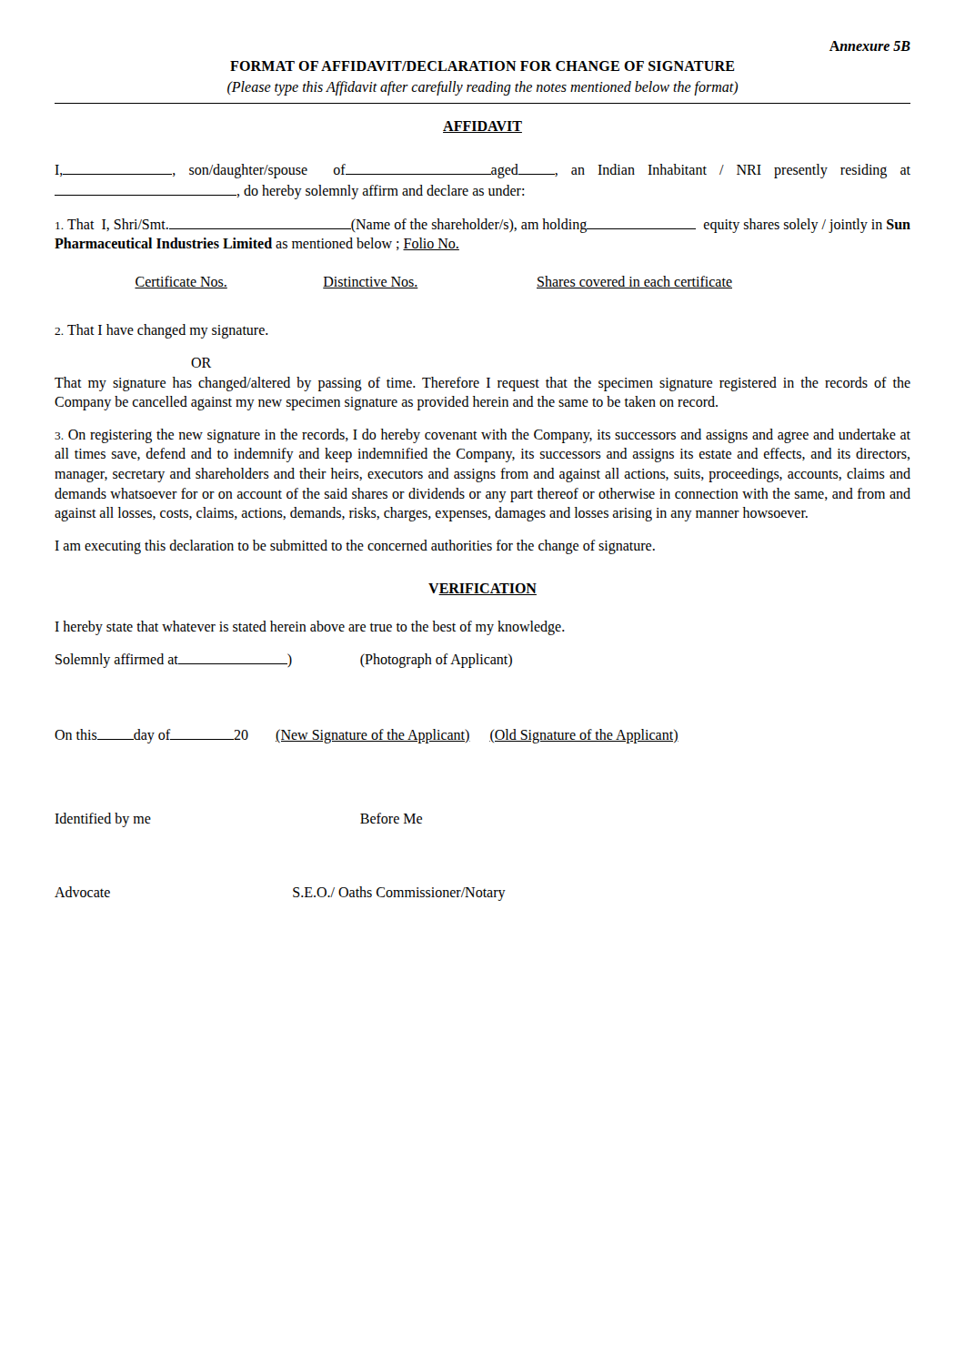Annexure 5B
FORMAT OF AFFIDAVIT/DECLARATION FOR CHANGE OF SIGNATURE
(Please type this Affidavit after carefully reading the notes mentioned below the format)
AFFIDAVIT
I, , son/daughter/spouse of aged , an Indian Inhabitant / NRI presently residing at , do hereby solemnly affirm and declare as under:
1. That I, Shri/Smt. (Name of the shareholder/s), am holding equity shares solely / jointly in Sun Pharmaceutical Industries Limited as mentioned below ; Folio No.
| | Certificate Nos. | Distinctive Nos. | Shares covered in each certificate |
2. That I have changed my signature.
OR
That my signature has changed/altered by passing of time. Therefore I request that the specimen signature registered in the records of the Company be cancelled against my new specimen signature as provided herein and the same to be taken on record.
3. On registering the new signature in the records, I do hereby covenant with the Company, its successors and assigns and agree and undertake at all times save, defend and to indemnify and keep indemnified the Company, its successors and assigns its estate and effects, and its directors, manager, secretary and shareholders and their heirs, executors and assigns from and against all actions, suits, proceedings, accounts, claims and demands whatsoever for or on account of the said shares or dividends or any part thereof or otherwise in connection with the same, and from and against all losses, costs, claims, actions, demands, risks, charges, expenses, damages and losses arising in any manner howsoever.
I am executing this declaration to be submitted to the concerned authorities for the change of signature.
VERIFICATION
I hereby state that whatever is stated herein above are true to the best of my knowledge.
Solemnly affirmed at )(Photograph of Applicant)
On this day of 20(New Signature of the Applicant) (Old Signature of the Applicant)
Identified by meBefore Me
AdvocateS.E.O./ Oaths Commissioner/Notary